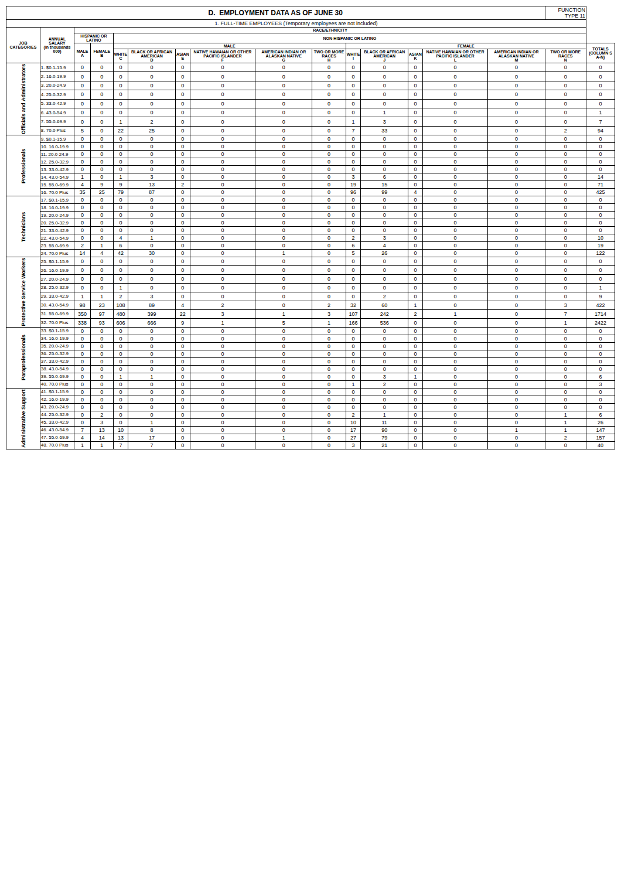| D. EMPLOYMENT DATA AS OF JUNE 30 | FUNCTION TYPE 11 |
| 1. FULL-TIME EMPLOYEES (Temporary employees are not included) |
| JOB CATEGORIES | ANNUAL SALARY (In thousands 000) | RACE/ETHNICITY |
| HISPANIC OR LATINO | NON-HISPANIC OR LATINO |
| MALE A | FEMALE B | MALE | FEMALE | TOTALS (COLUMN S A-N) |
| WHITE C | BLACK OR AFRICAN AMERICAN D | ASIAN E | NATIVE HAWAIAN OR OTHER PACIFIC ISLANDER F | AMERICAN INDIAN OR ALASKAN NATIVE G | TWO OR MORE RACES H | WHITE I | BLACK OR AFRICAN AMERICAN J | ASIAN K | NATIVE HAWAIAN OR OTHER PACIFIC ISLANDER L | AMERICAN INDIAN OR ALASKAN NATIVE M | TWO OR MORE RACES N |
| Officials and Administrators | 1. $0.1-15.9 | 0 | 0 | 0 | 0 | 0 | 0 | 0 | 0 | 0 | 0 | 0 | 0 | 0 | 0 | 0 |
| 2. 16.0-19.9 | 0 | 0 | 0 | 0 | 0 | 0 | 0 | 0 | 0 | 0 | 0 | 0 | 0 | 0 | 0 |
| 3. 20.0-24.9 | 0 | 0 | 0 | 0 | 0 | 0 | 0 | 0 | 0 | 0 | 0 | 0 | 0 | 0 | 0 |
| 4. 25.0-32.9 | 0 | 0 | 0 | 0 | 0 | 0 | 0 | 0 | 0 | 0 | 0 | 0 | 0 | 0 | 0 |
| 5. 33.0-42.9 | 0 | 0 | 0 | 0 | 0 | 0 | 0 | 0 | 0 | 0 | 0 | 0 | 0 | 0 | 0 |
| 6. 43.0-54.9 | 0 | 0 | 0 | 0 | 0 | 0 | 0 | 0 | 0 | 1 | 0 | 0 | 0 | 0 | 1 |
| 7. 55.0-69.9 | 0 | 0 | 1 | 2 | 0 | 0 | 0 | 0 | 1 | 3 | 0 | 0 | 0 | 0 | 7 |
| 8. 70.0 Plus | 5 | 0 | 22 | 25 | 0 | 0 | 0 | 0 | 7 | 33 | 0 | 0 | 0 | 2 | 94 |
| Professionals | 9. $0.1-15.9 | 0 | 0 | 0 | 0 | 0 | 0 | 0 | 0 | 0 | 0 | 0 | 0 | 0 | 0 | 0 |
| 10. 16.0-19.9 | 0 | 0 | 0 | 0 | 0 | 0 | 0 | 0 | 0 | 0 | 0 | 0 | 0 | 0 | 0 |
| 11. 20.0-24.9 | 0 | 0 | 0 | 0 | 0 | 0 | 0 | 0 | 0 | 0 | 0 | 0 | 0 | 0 | 0 |
| 12. 25.0-32.9 | 0 | 0 | 0 | 0 | 0 | 0 | 0 | 0 | 0 | 0 | 0 | 0 | 0 | 0 | 0 |
| 13. 33.0-42.9 | 0 | 0 | 0 | 0 | 0 | 0 | 0 | 0 | 0 | 0 | 0 | 0 | 0 | 0 | 0 |
| 14. 43.0-54.9 | 1 | 0 | 1 | 3 | 0 | 0 | 0 | 0 | 3 | 6 | 0 | 0 | 0 | 0 | 14 |
| 15. 55.0-69.9 | 4 | 9 | 9 | 13 | 2 | 0 | 0 | 0 | 19 | 15 | 0 | 0 | 0 | 0 | 71 |
| 16. 70.0 Plus | 35 | 25 | 79 | 87 | 0 | 0 | 0 | 0 | 96 | 99 | 4 | 0 | 0 | 0 | 425 |
| Technicians | 17. $0.1-15.9 | 0 | 0 | 0 | 0 | 0 | 0 | 0 | 0 | 0 | 0 | 0 | 0 | 0 | 0 | 0 |
| 18. 16.0-19.9 | 0 | 0 | 0 | 0 | 0 | 0 | 0 | 0 | 0 | 0 | 0 | 0 | 0 | 0 | 0 |
| 19. 20.0-24.9 | 0 | 0 | 0 | 0 | 0 | 0 | 0 | 0 | 0 | 0 | 0 | 0 | 0 | 0 | 0 |
| 20. 25.0-32.9 | 0 | 0 | 0 | 0 | 0 | 0 | 0 | 0 | 0 | 0 | 0 | 0 | 0 | 0 | 0 |
| 21. 33.0-42.9 | 0 | 0 | 0 | 0 | 0 | 0 | 0 | 0 | 0 | 0 | 0 | 0 | 0 | 0 | 0 |
| 22. 43.0-54.9 | 0 | 0 | 4 | 1 | 0 | 0 | 0 | 0 | 2 | 3 | 0 | 0 | 0 | 0 | 10 |
| 23. 55.0-69.9 | 2 | 1 | 6 | 0 | 0 | 0 | 0 | 0 | 6 | 4 | 0 | 0 | 0 | 0 | 19 |
| 24. 70.0 Plus | 14 | 4 | 42 | 30 | 0 | 0 | 1 | 0 | 5 | 26 | 0 | 0 | 0 | 0 | 122 |
| Protective Service Workers | 25. $0.1-15.9 | 0 | 0 | 0 | 0 | 0 | 0 | 0 | 0 | 0 | 0 | 0 | 0 | 0 | 0 | 0 |
| 26. 16.0-19.9 | 0 | 0 | 0 | 0 | 0 | 0 | 0 | 0 | 0 | 0 | 0 | 0 | 0 | 0 | 0 |
| 27. 20.0-24.9 | 0 | 0 | 0 | 0 | 0 | 0 | 0 | 0 | 0 | 0 | 0 | 0 | 0 | 0 | 0 |
| 28. 25.0-32.9 | 0 | 0 | 1 | 0 | 0 | 0 | 0 | 0 | 0 | 0 | 0 | 0 | 0 | 0 | 1 |
| 29. 33.0-42.9 | 1 | 1 | 2 | 3 | 0 | 0 | 0 | 0 | 0 | 2 | 0 | 0 | 0 | 0 | 9 |
| 30. 43.0-54.9 | 98 | 23 | 108 | 89 | 4 | 2 | 0 | 2 | 32 | 60 | 1 | 0 | 0 | 3 | 422 |
| 31. 55.0-69.9 | 350 | 97 | 480 | 399 | 22 | 3 | 1 | 3 | 107 | 242 | 2 | 1 | 0 | 7 | 1714 |
| 32. 70.0 Plus | 338 | 93 | 606 | 666 | 9 | 1 | 5 | 1 | 166 | 536 | 0 | 0 | 0 | 1 | 2422 |
| Paraprofessionals | 33. $0.1-15.9 | 0 | 0 | 0 | 0 | 0 | 0 | 0 | 0 | 0 | 0 | 0 | 0 | 0 | 0 | 0 |
| 34. 16.0-19.9 | 0 | 0 | 0 | 0 | 0 | 0 | 0 | 0 | 0 | 0 | 0 | 0 | 0 | 0 | 0 |
| 35. 20.0-24.9 | 0 | 0 | 0 | 0 | 0 | 0 | 0 | 0 | 0 | 0 | 0 | 0 | 0 | 0 | 0 |
| 36. 25.0-32.9 | 0 | 0 | 0 | 0 | 0 | 0 | 0 | 0 | 0 | 0 | 0 | 0 | 0 | 0 | 0 |
| 37. 33.0-42.9 | 0 | 0 | 0 | 0 | 0 | 0 | 0 | 0 | 0 | 0 | 0 | 0 | 0 | 0 | 0 |
| 38. 43.0-54.9 | 0 | 0 | 0 | 0 | 0 | 0 | 0 | 0 | 0 | 0 | 0 | 0 | 0 | 0 | 0 |
| 39. 55.0-69.9 | 0 | 0 | 1 | 1 | 0 | 0 | 0 | 0 | 0 | 3 | 1 | 0 | 0 | 0 | 6 |
| 40. 70.0 Plus | 0 | 0 | 0 | 0 | 0 | 0 | 0 | 0 | 1 | 2 | 0 | 0 | 0 | 0 | 3 |
| Administrative Support | 41. $0.1-15.9 | 0 | 0 | 0 | 0 | 0 | 0 | 0 | 0 | 0 | 0 | 0 | 0 | 0 | 0 | 0 |
| 42. 16.0-19.9 | 0 | 0 | 0 | 0 | 0 | 0 | 0 | 0 | 0 | 0 | 0 | 0 | 0 | 0 | 0 |
| 43. 20.0-24.9 | 0 | 0 | 0 | 0 | 0 | 0 | 0 | 0 | 0 | 0 | 0 | 0 | 0 | 0 | 0 |
| 44. 25.0-32.9 | 0 | 2 | 0 | 0 | 0 | 0 | 0 | 0 | 2 | 1 | 0 | 0 | 0 | 1 | 6 |
| 45. 33.0-42.9 | 0 | 3 | 0 | 1 | 0 | 0 | 0 | 0 | 10 | 11 | 0 | 0 | 0 | 1 | 26 |
| 46. 43.0-54.9 | 7 | 13 | 10 | 8 | 0 | 0 | 0 | 0 | 17 | 90 | 0 | 0 | 1 | 1 | 147 |
| 47. 55.0-69.9 | 4 | 14 | 13 | 17 | 0 | 0 | 1 | 0 | 27 | 79 | 0 | 0 | 0 | 2 | 157 |
| 48. 70.0 Plus | 1 | 1 | 7 | 7 | 0 | 0 | 0 | 0 | 3 | 21 | 0 | 0 | 0 | 0 | 40 |